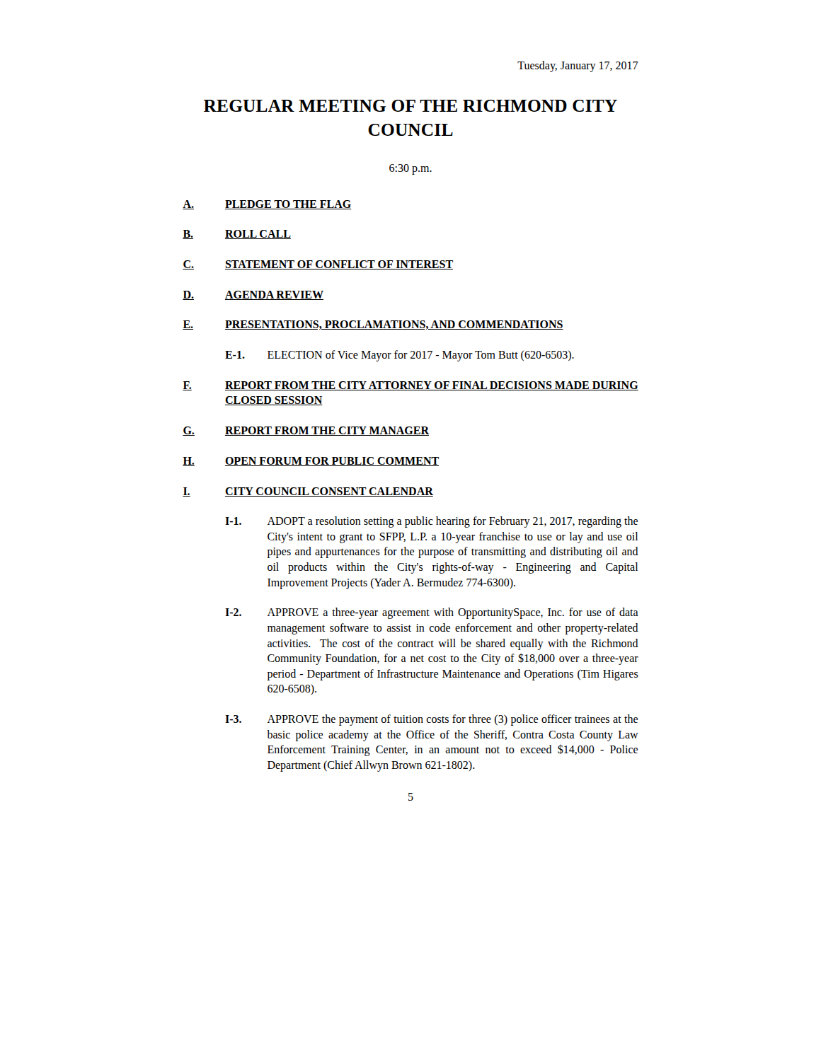Tuesday, January 17, 2017
REGULAR MEETING OF THE RICHMOND CITY COUNCIL
6:30 p.m.
A.
PLEDGE TO THE FLAG
B.
ROLL CALL
C.
STATEMENT OF CONFLICT OF INTEREST
D.
AGENDA REVIEW
E.
PRESENTATIONS, PROCLAMATIONS, AND COMMENDATIONS
E-1.
ELECTION of Vice Mayor for 2017 - Mayor Tom Butt (620-6503).
F.
REPORT FROM THE CITY ATTORNEY OF FINAL DECISIONS MADE DURING CLOSED SESSION
G.
REPORT FROM THE CITY MANAGER
H.
OPEN FORUM FOR PUBLIC COMMENT
I.
CITY COUNCIL CONSENT CALENDAR
I-1.
ADOPT a resolution setting a public hearing for February 21, 2017, regarding the City's intent to grant to SFPP, L.P. a 10-year franchise to use or lay and use oil pipes and appurtenances for the purpose of transmitting and distributing oil and oil products within the City's rights-of-way - Engineering and Capital Improvement Projects (Yader A. Bermudez 774-6300).
I-2.
APPROVE a three-year agreement with OpportunitySpace, Inc. for use of data management software to assist in code enforcement and other property-related activities. The cost of the contract will be shared equally with the Richmond Community Foundation, for a net cost to the City of $18,000 over a three-year period - Department of Infrastructure Maintenance and Operations (Tim Higares 620-6508).
I-3.
APPROVE the payment of tuition costs for three (3) police officer trainees at the basic police academy at the Office of the Sheriff, Contra Costa County Law Enforcement Training Center, in an amount not to exceed $14,000 - Police Department (Chief Allwyn Brown 621-1802).
5